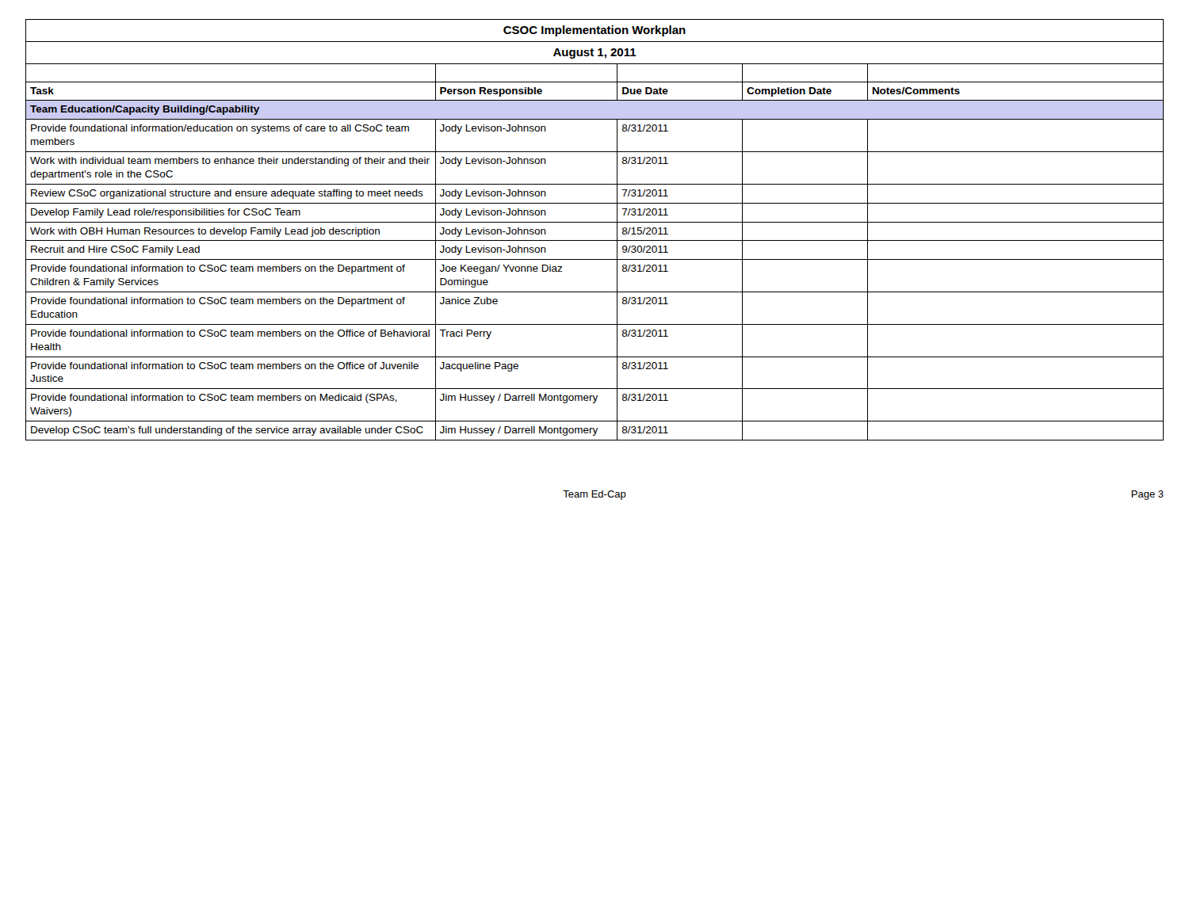| CSOC Implementation Workplan |
| August 1, 2011 |
| Task | Person Responsible | Due Date | Completion Date | Notes/Comments |
| Team Education/Capacity Building/Capability |
| Provide foundational information/education on systems of care to all CSoC team members | Jody Levison-Johnson | 8/31/2011 | | |
| Work with individual team members to enhance their understanding of their and their department's role in the CSoC | Jody Levison-Johnson | 8/31/2011 | | |
| Review CSoC organizational structure and ensure adequate staffing to meet needs | Jody Levison-Johnson | 7/31/2011 | | |
| Develop Family Lead role/responsibilities for CSoC Team | Jody Levison-Johnson | 7/31/2011 | | |
| Work with OBH Human Resources to develop Family Lead job description | Jody Levison-Johnson | 8/15/2011 | | |
| Recruit and Hire CSoC Family Lead | Jody Levison-Johnson | 9/30/2011 | | |
| Provide foundational information to CSoC team members on the Department of Children & Family Services | Joe Keegan/ Yvonne Diaz Domingue | 8/31/2011 | | |
| Provide foundational information to CSoC team members on the Department of Education | Janice Zube | 8/31/2011 | | |
| Provide foundational information to CSoC team members on the Office of Behavioral Health | Traci Perry | 8/31/2011 | | |
| Provide foundational information to CSoC team members on the Office of Juvenile Justice | Jacqueline Page | 8/31/2011 | | |
| Provide foundational information to CSoC team members on Medicaid (SPAs, Waivers) | Jim Hussey / Darrell Montgomery | 8/31/2011 | | |
| Develop CSoC team's full understanding of the service array available under CSoC | Jim Hussey / Darrell Montgomery | 8/31/2011 | | |
Team Ed-Cap
Page 3